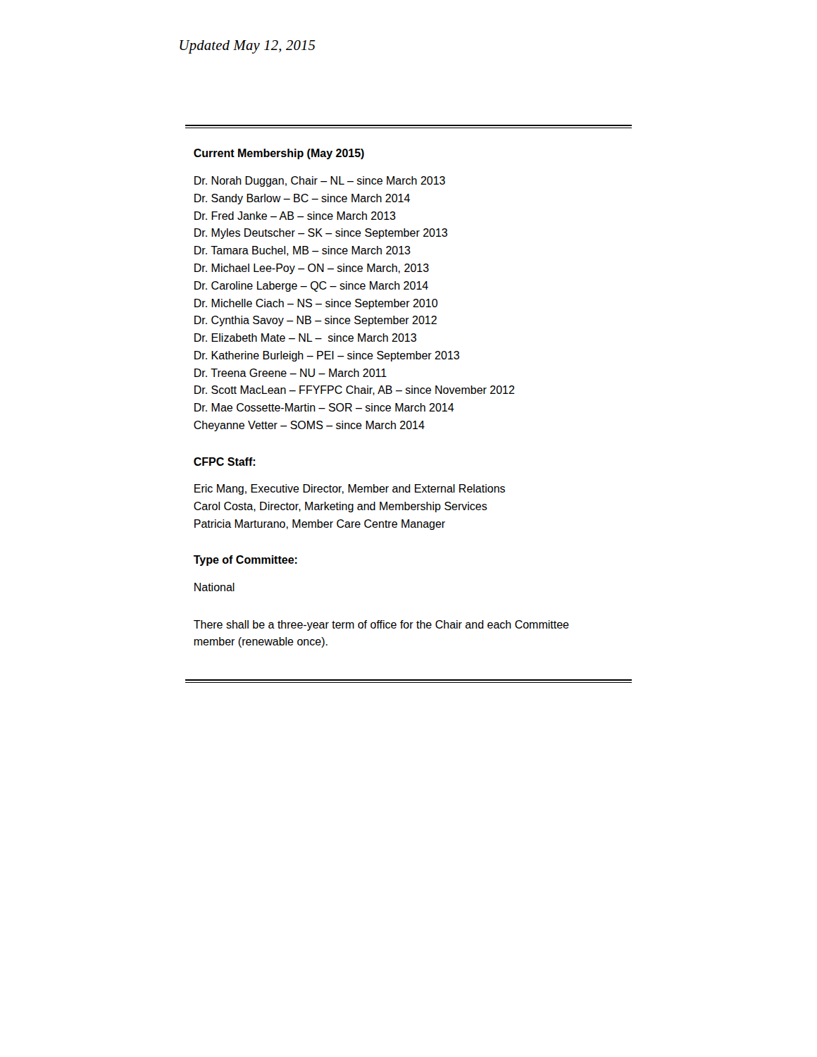Updated May 12, 2015
Current Membership (May 2015)
Dr. Norah Duggan, Chair – NL – since March 2013
Dr. Sandy Barlow – BC – since March 2014
Dr. Fred Janke – AB – since March 2013
Dr. Myles Deutscher – SK – since September 2013
Dr. Tamara Buchel, MB – since March 2013
Dr. Michael Lee-Poy – ON – since March, 2013
Dr. Caroline Laberge – QC – since March 2014
Dr. Michelle Ciach – NS – since September 2010
Dr. Cynthia Savoy – NB – since September 2012
Dr. Elizabeth Mate – NL – since March 2013
Dr. Katherine Burleigh – PEI – since September 2013
Dr. Treena Greene – NU – March 2011
Dr. Scott MacLean – FFYFPC Chair, AB – since November 2012
Dr. Mae Cossette-Martin – SOR – since March 2014
Cheyanne Vetter – SOMS – since March 2014
CFPC Staff:
Eric Mang, Executive Director, Member and External Relations
Carol Costa, Director, Marketing and Membership Services
Patricia Marturano, Member Care Centre Manager
Type of Committee:
National
There shall be a three-year term of office for the Chair and each Committee member (renewable once).